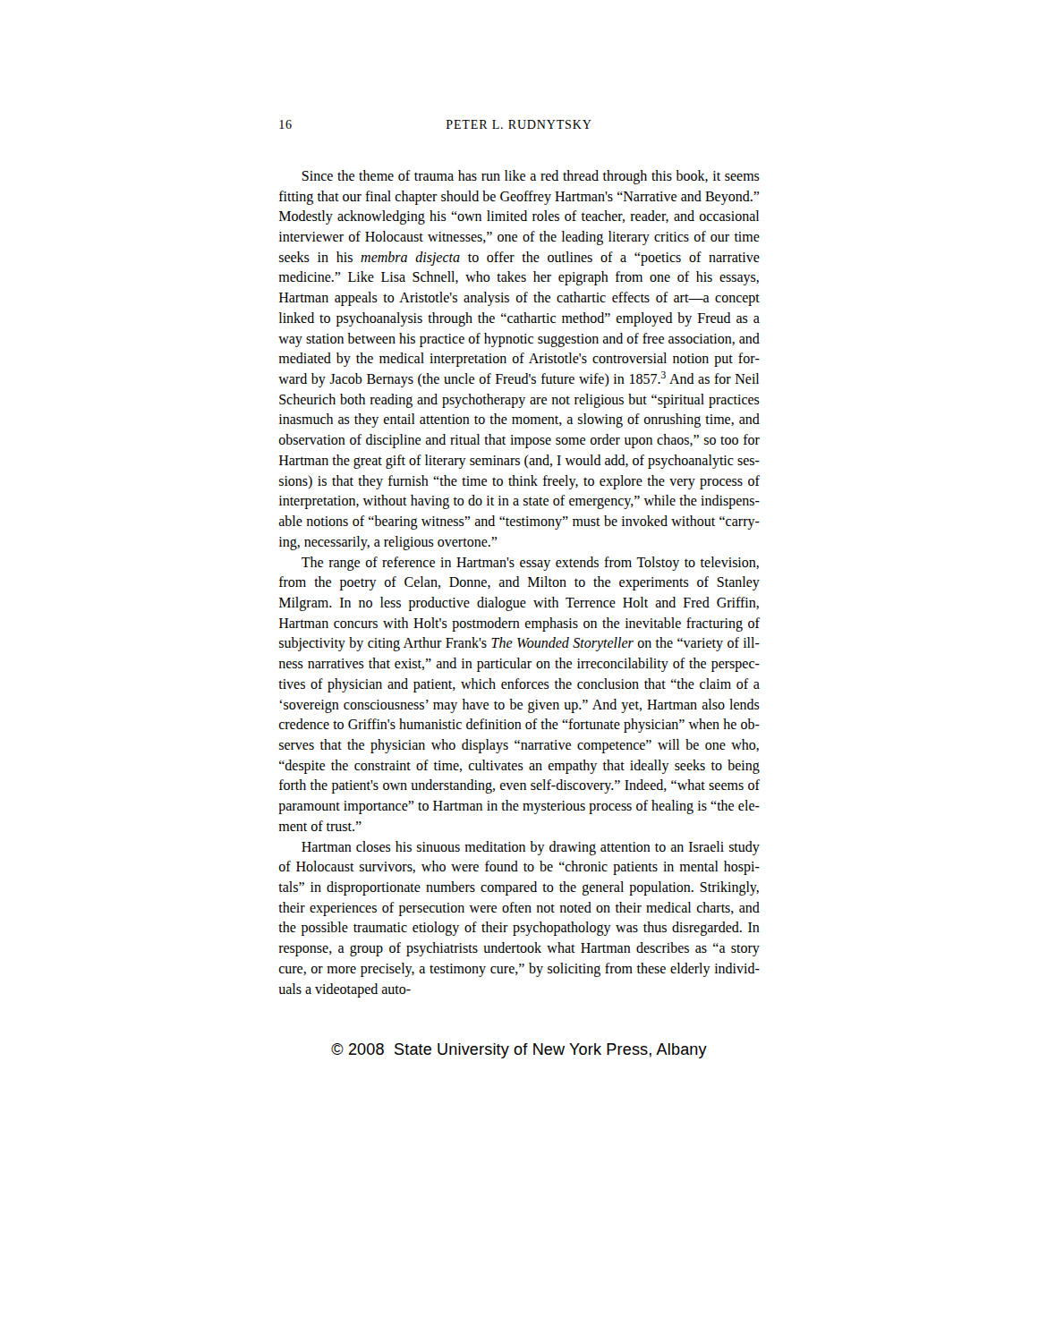16 PETER L. RUDNYTSKY
Since the theme of trauma has run like a red thread through this book, it seems fitting that our final chapter should be Geoffrey Hartman's “Narrative and Beyond.” Modestly acknowledging his “own limited roles of teacher, reader, and occasional interviewer of Holocaust witnesses,” one of the leading literary critics of our time seeks in his membra disjecta to offer the outlines of a “poetics of narrative medicine.” Like Lisa Schnell, who takes her epigraph from one of his essays, Hartman appeals to Aristotle's analysis of the cathartic effects of art—a concept linked to psychoanalysis through the “cathartic method” employed by Freud as a way station between his practice of hypnotic suggestion and of free association, and mediated by the medical interpretation of Aristotle's controversial notion put forward by Jacob Bernays (the uncle of Freud's future wife) in 1857.3 And as for Neil Scheurich both reading and psychotherapy are not religious but “spiritual practices inasmuch as they entail attention to the moment, a slowing of onrushing time, and observation of discipline and ritual that impose some order upon chaos,” so too for Hartman the great gift of literary seminars (and, I would add, of psychoanalytic sessions) is that they furnish “the time to think freely, to explore the very process of interpretation, without having to do it in a state of emergency,” while the indispensable notions of “bearing witness” and “testimony” must be invoked without “carrying, necessarily, a religious overtone.”
The range of reference in Hartman's essay extends from Tolstoy to television, from the poetry of Celan, Donne, and Milton to the experiments of Stanley Milgram. In no less productive dialogue with Terrence Holt and Fred Griffin, Hartman concurs with Holt's postmodern emphasis on the inevitable fracturing of subjectivity by citing Arthur Frank's The Wounded Storyteller on the “variety of illness narratives that exist,” and in particular on the irreconcilability of the perspectives of physician and patient, which enforces the conclusion that “the claim of a ‘sovereign consciousness’ may have to be given up.” And yet, Hartman also lends credence to Griffin's humanistic definition of the “fortunate physician” when he observes that the physician who displays “narrative competence” will be one who, “despite the constraint of time, cultivates an empathy that ideally seeks to being forth the patient's own understanding, even self-discovery.” Indeed, “what seems of paramount importance” to Hartman in the mysterious process of healing is “the element of trust.”
Hartman closes his sinuous meditation by drawing attention to an Israeli study of Holocaust survivors, who were found to be “chronic patients in mental hospitals” in disproportionate numbers compared to the general population. Strikingly, their experiences of persecution were often not noted on their medical charts, and the possible traumatic etiology of their psychopathology was thus disregarded. In response, a group of psychiatrists undertook what Hartman describes as “a story cure, or more precisely, a testimony cure,” by soliciting from these elderly individuals a videotaped auto-
© 2008 State University of New York Press, Albany